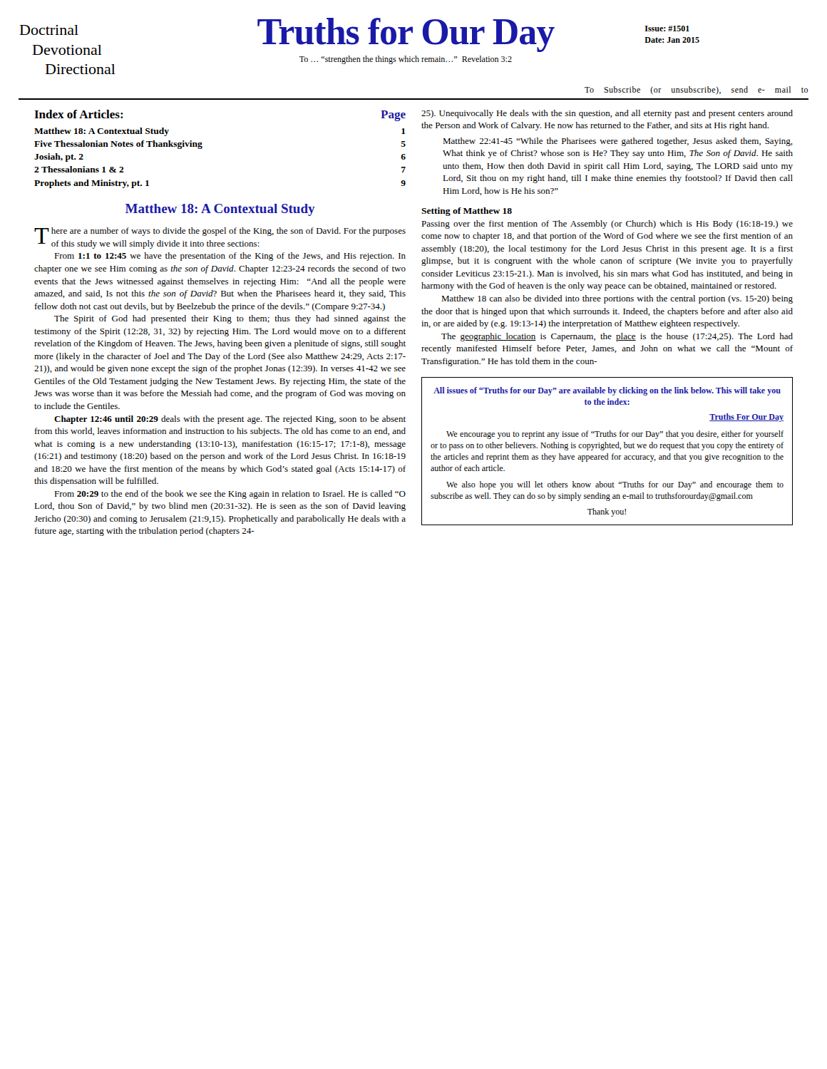| Doctrinal Devotional Directional | Truths for Our Day To … “strengthen the things which remain…” Revelation 3:2 | Issue: #1501 Date: Jan 2015 |
To Subscribe (or unsubscribe), send e- mail to
Index of Articles:
Page
| Matthew 18: A Contextual Study | 1 |
| Five Thessalonian Notes of Thanksgiving | 5 |
| Josiah, pt. 2 | 6 |
| 2 Thessalonians 1 & 2 | 7 |
| Prophets and Ministry, pt. 1 | 9 |
Matthew 18: A Contextual Study
There are a number of ways to divide the gospel of the King, the son of David. For the purposes of this study we will simply divide it into three sections:
From 1:1 to 12:45 we have the presentation of the King of the Jews, and His rejection. In chapter one we see Him coming as the son of David. Chapter 12:23-24 records the second of two events that the Jews witnessed against themselves in rejecting Him: “And all the people were amazed, and said, Is not this the son of David? But when the Pharisees heard it, they said, This fellow doth not cast out devils, but by Beelzebub the prince of the devils.” (Compare 9:27-34.)
The Spirit of God had presented their King to them; thus they had sinned against the testimony of the Spirit (12:28, 31, 32) by rejecting Him. The Lord would move on to a different revelation of the Kingdom of Heaven. The Jews, having been given a plenitude of signs, still sought more (likely in the character of Joel and The Day of the Lord (See also Matthew 24:29, Acts 2:17-21)), and would be given none except the sign of the prophet Jonas (12:39). In verses 41-42 we see Gentiles of the Old Testament judging the New Testament Jews. By rejecting Him, the state of the Jews was worse than it was before the Messiah had come, and the program of God was moving on to include the Gentiles.
Chapter 12:46 until 20:29 deals with the present age. The rejected King, soon to be absent from this world, leaves information and instruction to his subjects. The old has come to an end, and what is coming is a new understanding (13:10-13), manifestation (16:15-17; 17:1-8), message (16:21) and testimony (18:20) based on the person and work of the Lord Jesus Christ. In 16:18-19 and 18:20 we have the first mention of the means by which God’s stated goal (Acts 15:14-17) of this dispensation will be fulfilled.
From 20:29 to the end of the book we see the King again in relation to Israel. He is called “O Lord, thou Son of David,” by two blind men (20:31-32). He is seen as the son of David leaving Jericho (20:30) and coming to Jerusalem (21:9,15). Prophetically and parabolically He deals with a future age, starting with the tribulation period (chapters 24-
25). Unequivocally He deals with the sin question, and all eternity past and present centers around the Person and Work of Calvary. He now has returned to the Father, and sits at His right hand.
Matthew 22:41-45 “While the Pharisees were gathered together, Jesus asked them, Saying, What think ye of Christ? whose son is He? They say unto Him, The Son of David. He saith unto them, How then doth David in spirit call Him Lord, saying, The LORD said unto my Lord, Sit thou on my right hand, till I make thine enemies thy footstool? If David then call Him Lord, how is He his son?”
Setting of Matthew 18
Passing over the first mention of The Assembly (or Church) which is His Body (16:18-19.) we come now to chapter 18, and that portion of the Word of God where we see the first mention of an assembly (18:20), the local testimony for the Lord Jesus Christ in this present age. It is a first glimpse, but it is congruent with the whole canon of scripture (We invite you to prayerfully consider Leviticus 23:15-21.). Man is involved, his sin mars what God has instituted, and being in harmony with the God of heaven is the only way peace can be obtained, maintained or restored.
Matthew 18 can also be divided into three portions with the central portion (vs. 15-20) being the door that is hinged upon that which surrounds it. Indeed, the chapters before and after also aid in, or are aided by (e.g. 19:13-14) the interpretation of Matthew eighteen respectively.
The geographic location is Capernaum, the place is the house (17:24,25). The Lord had recently manifested Himself before Peter, James, and John on what we call the “Mount of Transfiguration.” He has told them in the coun-
All issues of “Truths for our Day” are available by clicking on the link below. This will take you to the index:
Truths For Our Day
We encourage you to reprint any issue of “Truths for our Day” that you desire, either for yourself or to pass on to other believers. Nothing is copyrighted, but we do request that you copy the entirety of the articles and reprint them as they have appeared for accuracy, and that you give recognition to the author of each article.
We also hope you will let others know about “Truths for our Day” and encourage them to subscribe as well. They can do so by simply sending an e-mail to truthsforourday@gmail.com
Thank you!